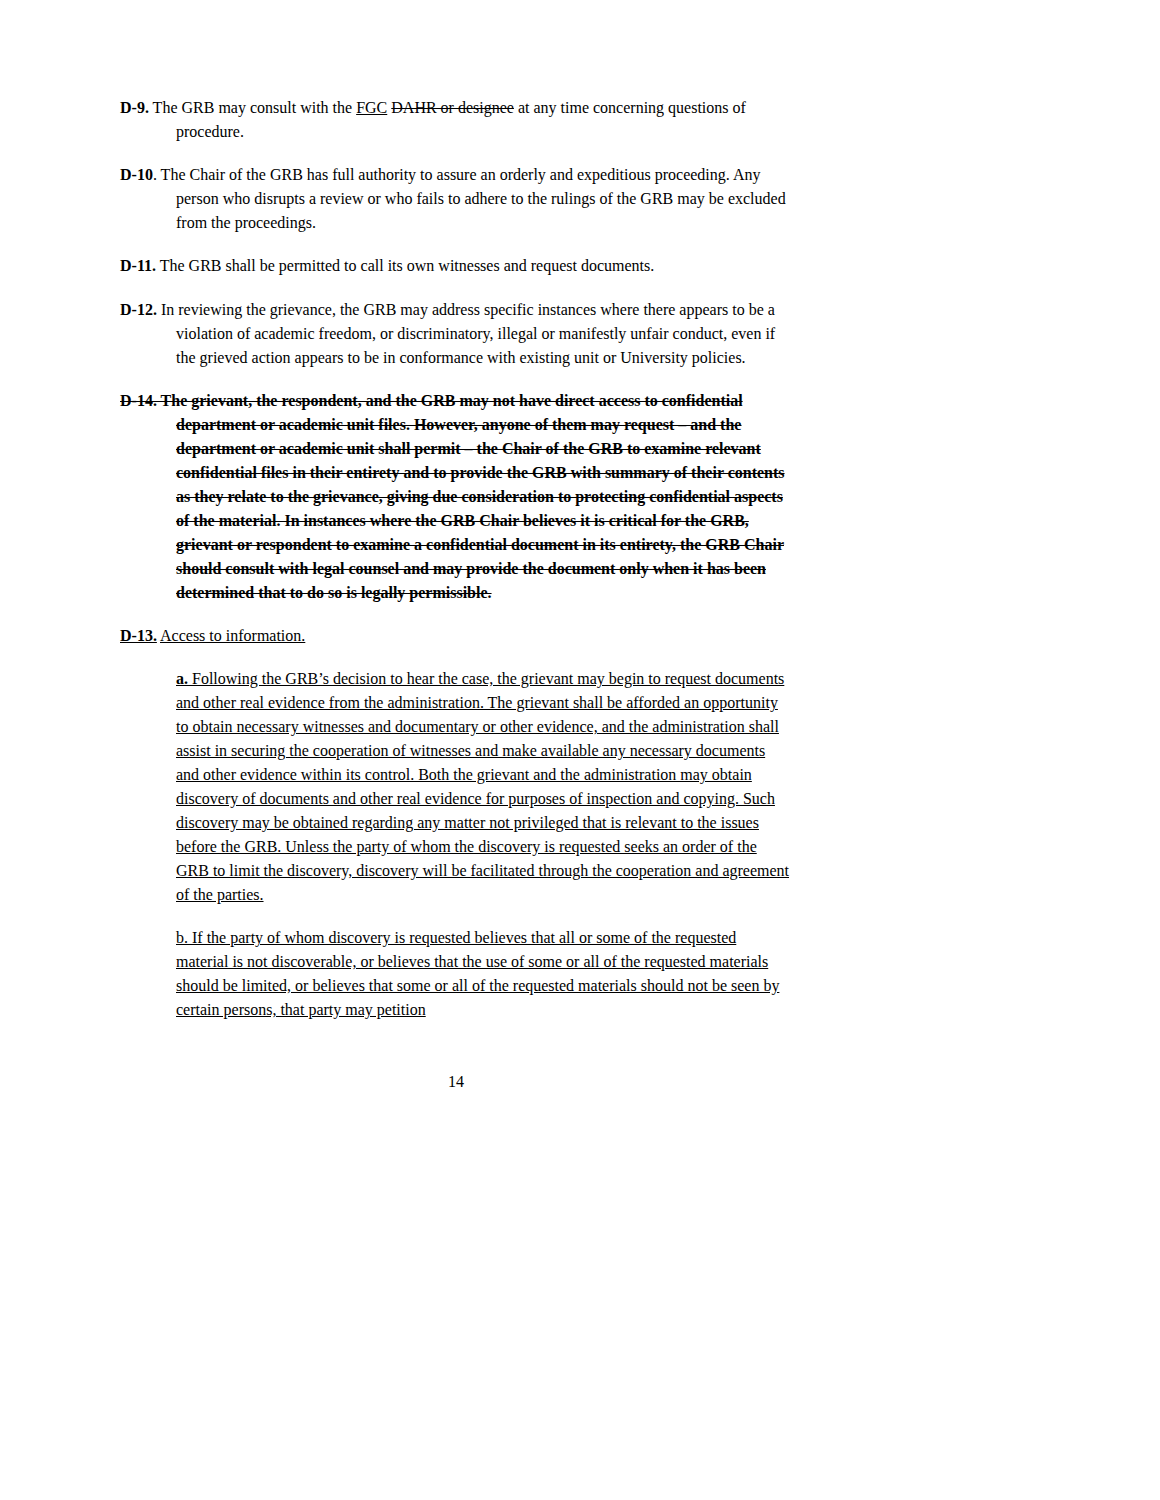D-9. The GRB may consult with the FGC DAHR or designee at any time concerning questions of procedure.
D-10. The Chair of the GRB has full authority to assure an orderly and expeditious proceeding. Any person who disrupts a review or who fails to adhere to the rulings of the GRB may be excluded from the proceedings.
D-11. The GRB shall be permitted to call its own witnesses and request documents.
D-12. In reviewing the grievance, the GRB may address specific instances where there appears to be a violation of academic freedom, or discriminatory, illegal or manifestly unfair conduct, even if the grieved action appears to be in conformance with existing unit or University policies.
D-14. The grievant, the respondent, and the GRB may not have direct access to confidential department or academic unit files. However, anyone of them may request – and the department or academic unit shall permit – the Chair of the GRB to examine relevant confidential files in their entirety and to provide the GRB with summary of their contents as they relate to the grievance, giving due consideration to protecting confidential aspects of the material. In instances where the GRB Chair believes it is critical for the GRB, grievant or respondent to examine a confidential document in its entirety, the GRB Chair should consult with legal counsel and may provide the document only when it has been determined that to do so is legally permissible.
D-13. Access to information.
a. Following the GRB’s decision to hear the case, the grievant may begin to request documents and other real evidence from the administration. The grievant shall be afforded an opportunity to obtain necessary witnesses and documentary or other evidence, and the administration shall assist in securing the cooperation of witnesses and make available any necessary documents and other evidence within its control. Both the grievant and the administration may obtain discovery of documents and other real evidence for purposes of inspection and copying. Such discovery may be obtained regarding any matter not privileged that is relevant to the issues before the GRB. Unless the party of whom the discovery is requested seeks an order of the GRB to limit the discovery, discovery will be facilitated through the cooperation and agreement of the parties.
b. If the party of whom discovery is requested believes that all or some of the requested material is not discoverable, or believes that the use of some or all of the requested materials should be limited, or believes that some or all of the requested materials should not be seen by certain persons, that party may petition
14